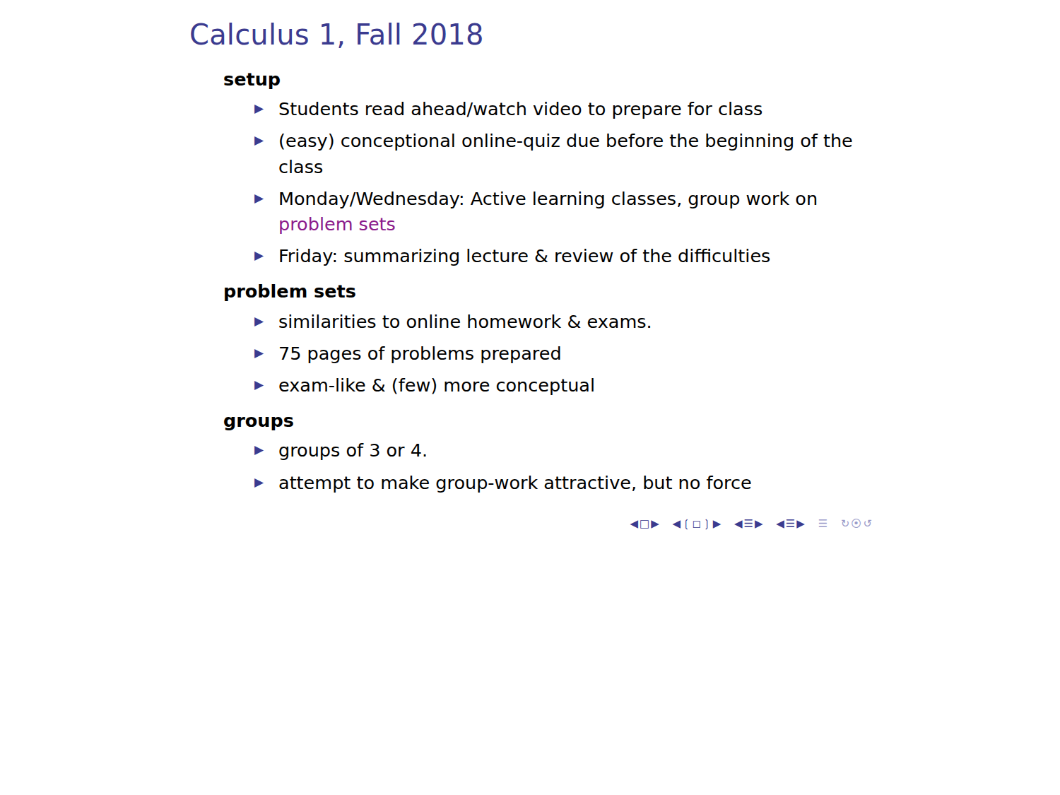Calculus 1, Fall 2018
setup
Students read ahead/watch video to prepare for class
(easy) conceptional online-quiz due before the beginning of the class
Monday/Wednesday: Active learning classes, group work on problem sets
Friday: summarizing lecture & review of the difficulties
problem sets
similarities to online homework & exams.
75 pages of problems prepared
exam-like & (few) more conceptual
groups
groups of 3 or 4.
attempt to make group-work attractive, but no force
◀□▶ ◀❲◻❳▶ ◀☰▶ ◀☰▶ ☰ ↻⦿↺